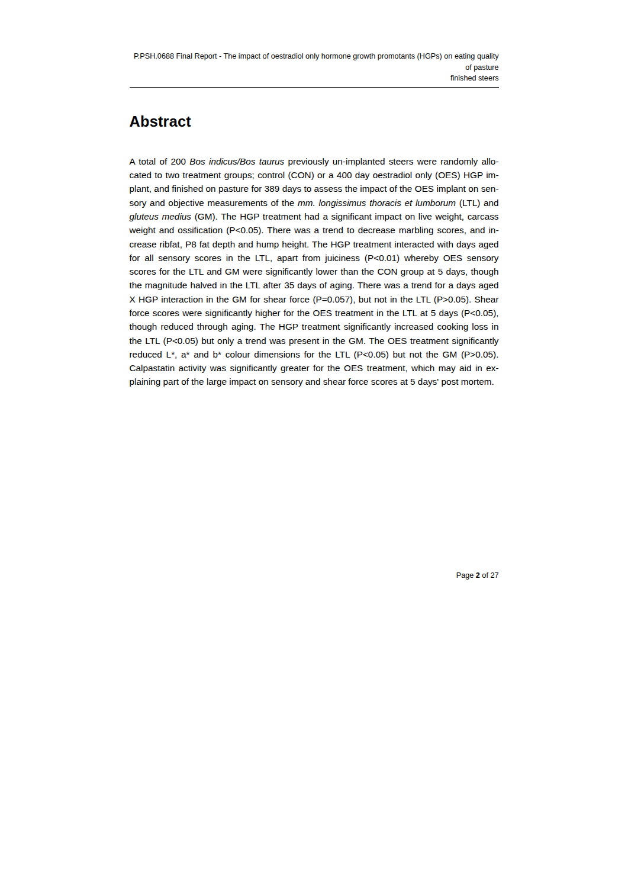P.PSH.0688 Final Report - The impact of oestradiol only hormone growth promotants (HGPs) on eating quality of pasture finished steers
Abstract
A total of 200 Bos indicus/Bos taurus previously un-implanted steers were randomly allocated to two treatment groups; control (CON) or a 400 day oestradiol only (OES) HGP implant, and finished on pasture for 389 days to assess the impact of the OES implant on sensory and objective measurements of the mm. longissimus thoracis et lumborum (LTL) and gluteus medius (GM). The HGP treatment had a significant impact on live weight, carcass weight and ossification (P<0.05). There was a trend to decrease marbling scores, and increase ribfat, P8 fat depth and hump height. The HGP treatment interacted with days aged for all sensory scores in the LTL, apart from juiciness (P<0.01) whereby OES sensory scores for the LTL and GM were significantly lower than the CON group at 5 days, though the magnitude halved in the LTL after 35 days of aging. There was a trend for a days aged X HGP interaction in the GM for shear force (P=0.057), but not in the LTL (P>0.05). Shear force scores were significantly higher for the OES treatment in the LTL at 5 days (P<0.05), though reduced through aging. The HGP treatment significantly increased cooking loss in the LTL (P<0.05) but only a trend was present in the GM. The OES treatment significantly reduced L*, a* and b* colour dimensions for the LTL (P<0.05) but not the GM (P>0.05). Calpastatin activity was significantly greater for the OES treatment, which may aid in explaining part of the large impact on sensory and shear force scores at 5 days' post mortem.
Page 2 of 27